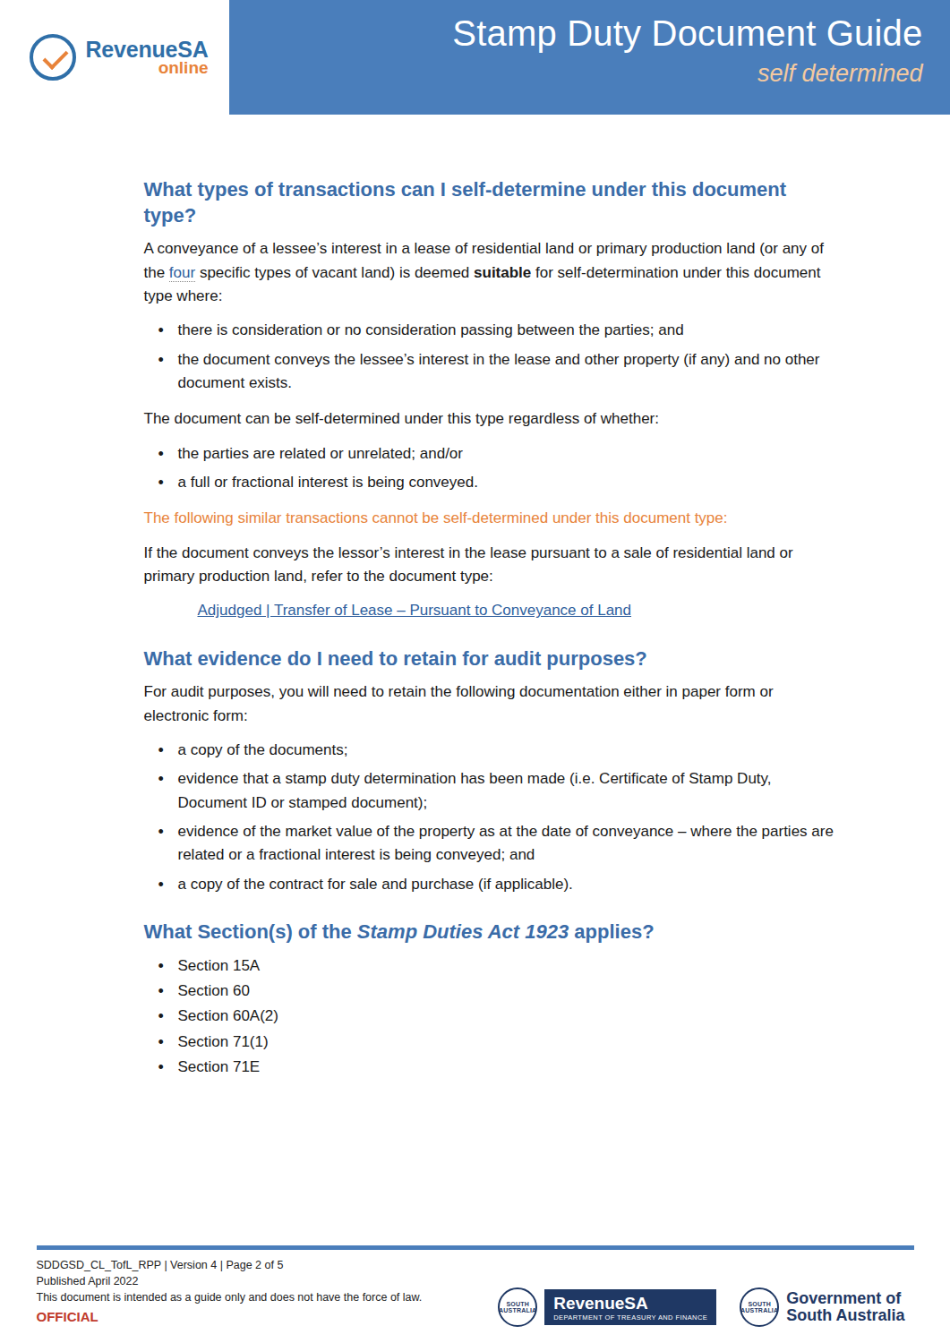RevenueSA
online
Stamp Duty Document Guide
self determined
What types of transactions can I self-determine under this document type?
A conveyance of a lessee’s interest in a lease of residential land or primary production land (or any of the four specific types of vacant land) is deemed suitable for self-determination under this document type where:
there is consideration or no consideration passing between the parties; and
the document conveys the lessee’s interest in the lease and other property (if any) and no other document exists.
The document can be self-determined under this type regardless of whether:
the parties are related or unrelated; and/or
a full or fractional interest is being conveyed.
The following similar transactions cannot be self-determined under this document type:
If the document conveys the lessor’s interest in the lease pursuant to a sale of residential land or primary production land, refer to the document type:
Adjudged | Transfer of Lease – Pursuant to Conveyance of Land
What evidence do I need to retain for audit purposes?
For audit purposes, you will need to retain the following documentation either in paper form or electronic form:
a copy of the documents;
evidence that a stamp duty determination has been made (i.e. Certificate of Stamp Duty, Document ID or stamped document);
evidence of the market value of the property as at the date of conveyance – where the parties are related or a fractional interest is being conveyed; and
a copy of the contract for sale and purchase (if applicable).
What Section(s) of the Stamp Duties Act 1923 applies?
Section 15A
Section 60
Section 60A(2)
Section 71(1)
Section 71E
SDDGSD_CL_TofL_RPP | Version 4 | Page 2 of 5
Published April 2022
This document is intended as a guide only and does not have the force of law.
OFFICIAL
SOUTH
AUSTRALIA
RevenueSA
DEPARTMENT OF TREASURY AND FINANCE
SOUTH
AUSTRALIA
Government of
South Australia